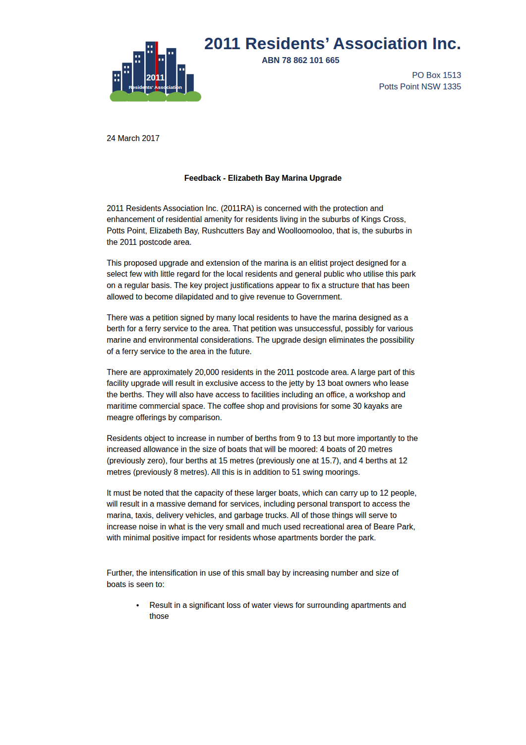2011 Residents' Association
2011 Residents’ Association Inc.
ABN 78 862 101 665
PO Box 1513
Potts Point NSW 1335
24 March 2017
Feedback - Elizabeth Bay Marina Upgrade
2011 Residents Association Inc. (2011RA) is concerned with the protection and enhancement of residential amenity for residents living in the suburbs of Kings Cross, Potts Point, Elizabeth Bay, Rushcutters Bay and Woolloomooloo, that is, the suburbs in the 2011 postcode area.
This proposed upgrade and extension of the marina is an elitist project designed for a select few with little regard for the local residents and general public who utilise this park on a regular basis. The key project justifications appear to fix a structure that has been allowed to become dilapidated and to give revenue to Government.
There was a petition signed by many local residents to have the marina designed as a berth for a ferry service to the area. That petition was unsuccessful, possibly for various marine and environmental considerations. The upgrade design eliminates the possibility of a ferry service to the area in the future.
There are approximately 20,000 residents in the 2011 postcode area. A large part of this facility upgrade will result in exclusive access to the jetty by 13 boat owners who lease the berths. They will also have access to facilities including an office, a workshop and maritime commercial space. The coffee shop and provisions for some 30 kayaks are meagre offerings by comparison.
Residents object to increase in number of berths from 9 to 13 but more importantly to the increased allowance in the size of boats that will be moored: 4 boats of 20 metres (previously zero), four berths at 15 metres (previously one at 15.7), and 4 berths at 12 metres (previously 8 metres). All this is in addition to 51 swing moorings.
It must be noted that the capacity of these larger boats, which can carry up to 12 people, will result in a massive demand for services, including personal transport to access the marina, taxis, delivery vehicles, and garbage trucks. All of those things will serve to increase noise in what is the very small and much used recreational area of Beare Park, with minimal positive impact for residents whose apartments border the park.
Further, the intensification in use of this small bay by increasing number and size of boats is seen to:
Result in a significant loss of water views for surrounding apartments and those